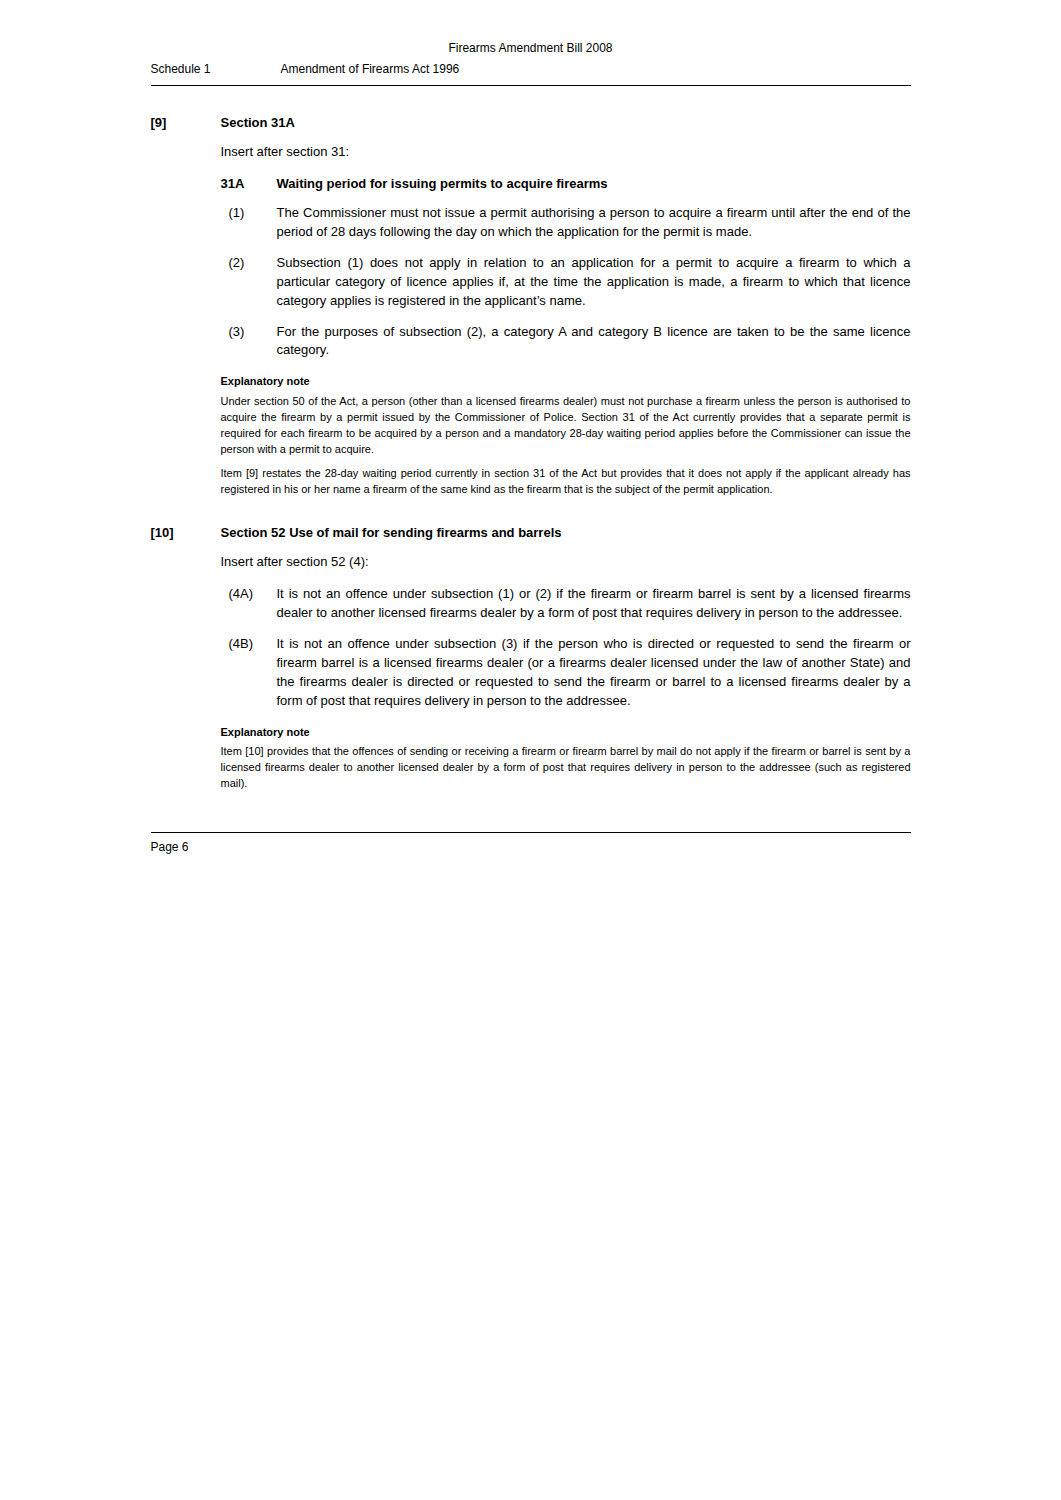Firearms Amendment Bill 2008
Schedule 1
Amendment of Firearms Act 1996
[9]
Section 31A
Insert after section 31:
31A
Waiting period for issuing permits to acquire firearms
(1)
The Commissioner must not issue a permit authorising a person to acquire a firearm until after the end of the period of 28 days following the day on which the application for the permit is made.
(2)
Subsection (1) does not apply in relation to an application for a permit to acquire a firearm to which a particular category of licence applies if, at the time the application is made, a firearm to which that licence category applies is registered in the applicant’s name.
(3)
For the purposes of subsection (2), a category A and category B licence are taken to be the same licence category.
Explanatory note
Under section 50 of the Act, a person (other than a licensed firearms dealer) must not purchase a firearm unless the person is authorised to acquire the firearm by a permit issued by the Commissioner of Police. Section 31 of the Act currently provides that a separate permit is required for each firearm to be acquired by a person and a mandatory 28-day waiting period applies before the Commissioner can issue the person with a permit to acquire.
Item [9] restates the 28-day waiting period currently in section 31 of the Act but provides that it does not apply if the applicant already has registered in his or her name a firearm of the same kind as the firearm that is the subject of the permit application.
[10]
Section 52 Use of mail for sending firearms and barrels
Insert after section 52 (4):
(4A)
It is not an offence under subsection (1) or (2) if the firearm or firearm barrel is sent by a licensed firearms dealer to another licensed firearms dealer by a form of post that requires delivery in person to the addressee.
(4B)
It is not an offence under subsection (3) if the person who is directed or requested to send the firearm or firearm barrel is a licensed firearms dealer (or a firearms dealer licensed under the law of another State) and the firearms dealer is directed or requested to send the firearm or barrel to a licensed firearms dealer by a form of post that requires delivery in person to the addressee.
Explanatory note
Item [10] provides that the offences of sending or receiving a firearm or firearm barrel by mail do not apply if the firearm or barrel is sent by a licensed firearms dealer to another licensed dealer by a form of post that requires delivery in person to the addressee (such as registered mail).
Page 6